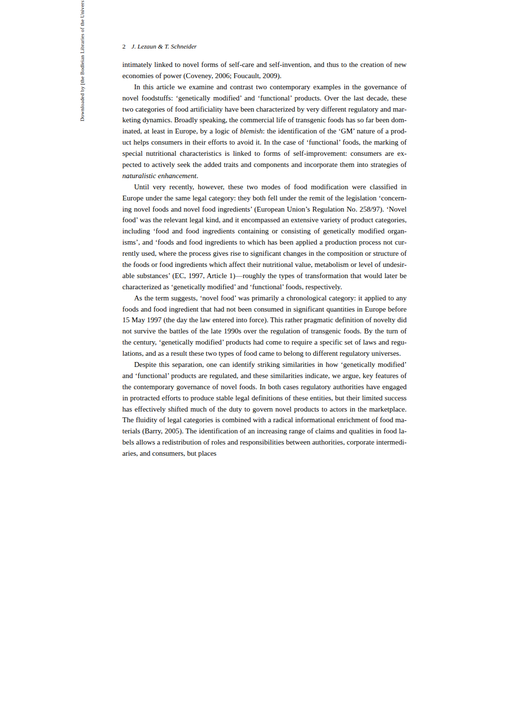Downloaded by [the Bodleian Libraries of the University of Oxford] at 02:56 21 February 2012
2 J. Lezaun & T. Schneider
intimately linked to novel forms of self-care and self-invention, and thus to the creation of new economies of power (Coveney, 2006; Foucault, 2009).
In this article we examine and contrast two contemporary examples in the governance of novel foodstuffs: ‘genetically modified’ and ‘functional’ products. Over the last decade, these two categories of food artificiality have been characterized by very different regulatory and marketing dynamics. Broadly speaking, the commercial life of transgenic foods has so far been dominated, at least in Europe, by a logic of blemish: the identification of the ‘GM’ nature of a product helps consumers in their efforts to avoid it. In the case of ‘functional’ foods, the marking of special nutritional characteristics is linked to forms of self-improvement: consumers are expected to actively seek the added traits and components and incorporate them into strategies of naturalistic enhancement.
Until very recently, however, these two modes of food modification were classified in Europe under the same legal category: they both fell under the remit of the legislation ‘concerning novel foods and novel food ingredients’ (European Union’s Regulation No. 258/97). ‘Novel food’ was the relevant legal kind, and it encompassed an extensive variety of product categories, including ‘food and food ingredients containing or consisting of genetically modified organisms’, and ‘foods and food ingredients to which has been applied a production process not currently used, where the process gives rise to significant changes in the composition or structure of the foods or food ingredients which affect their nutritional value, metabolism or level of undesirable substances’ (EC, 1997, Article 1)—roughly the types of transformation that would later be characterized as ‘genetically modified’ and ‘functional’ foods, respectively.
As the term suggests, ‘novel food’ was primarily a chronological category: it applied to any foods and food ingredient that had not been consumed in significant quantities in Europe before 15 May 1997 (the day the law entered into force). This rather pragmatic definition of novelty did not survive the battles of the late 1990s over the regulation of transgenic foods. By the turn of the century, ‘genetically modified’ products had come to require a specific set of laws and regulations, and as a result these two types of food came to belong to different regulatory universes.
Despite this separation, one can identify striking similarities in how ‘genetically modified’ and ‘functional’ products are regulated, and these similarities indicate, we argue, key features of the contemporary governance of novel foods. In both cases regulatory authorities have engaged in protracted efforts to produce stable legal definitions of these entities, but their limited success has effectively shifted much of the duty to govern novel products to actors in the marketplace. The fluidity of legal categories is combined with a radical informational enrichment of food materials (Barry, 2005). The identification of an increasing range of claims and qualities in food labels allows a redistribution of roles and responsibilities between authorities, corporate intermediaries, and consumers, but places